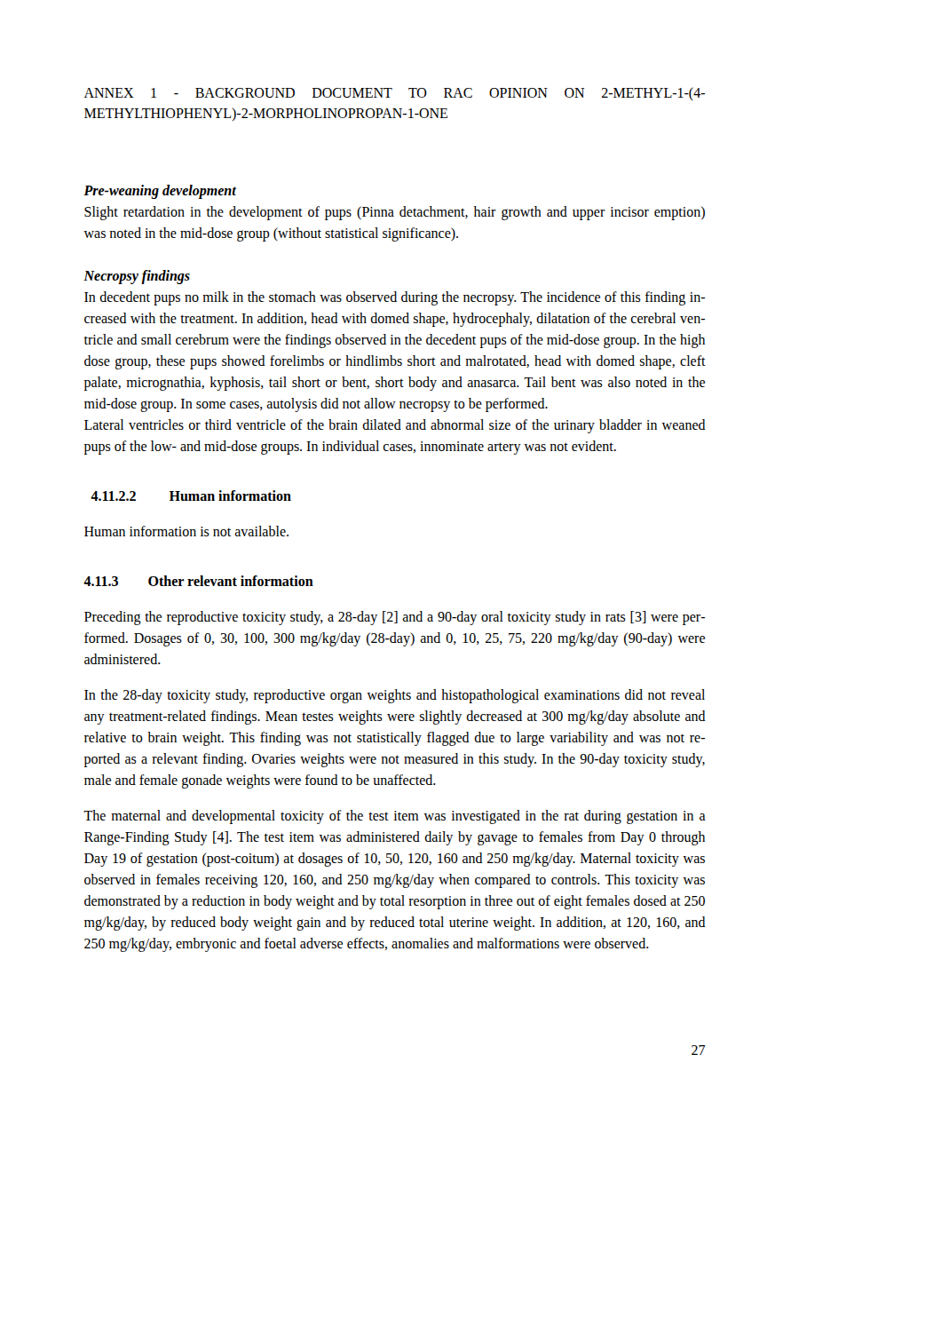ANNEX 1 - BACKGROUND DOCUMENT TO RAC OPINION ON 2-METHYL-1-(4-METHYLTHIOPHENYL)-2-MORPHOLINOPROPAN-1-ONE
Pre-weaning development
Slight retardation in the development of pups (Pinna detachment, hair growth and upper incisor emption) was noted in the mid-dose group (without statistical significance).
Necropsy findings
In decedent pups no milk in the stomach was observed during the necropsy. The incidence of this finding increased with the treatment. In addition, head with domed shape, hydrocephaly, dilatation of the cerebral ventricle and small cerebrum were the findings observed in the decedent pups of the mid-dose group. In the high dose group, these pups showed forelimbs or hindlimbs short and malrotated, head with domed shape, cleft palate, micrognathia, kyphosis, tail short or bent, short body and anasarca. Tail bent was also noted in the mid-dose group. In some cases, autolysis did not allow necropsy to be performed.
Lateral ventricles or third ventricle of the brain dilated and abnormal size of the urinary bladder in weaned pups of the low- and mid-dose groups. In individual cases, innominate artery was not evident.
4.11.2.2 Human information
Human information is not available.
4.11.3 Other relevant information
Preceding the reproductive toxicity study, a 28-day [2] and a 90-day oral toxicity study in rats [3] were performed. Dosages of 0, 30, 100, 300 mg/kg/day (28-day) and 0, 10, 25, 75, 220 mg/kg/day (90-day) were administered.
In the 28-day toxicity study, reproductive organ weights and histopathological examinations did not reveal any treatment-related findings. Mean testes weights were slightly decreased at 300 mg/kg/day absolute and relative to brain weight. This finding was not statistically flagged due to large variability and was not reported as a relevant finding. Ovaries weights were not measured in this study. In the 90-day toxicity study, male and female gonade weights were found to be unaffected.
The maternal and developmental toxicity of the test item was investigated in the rat during gestation in a Range-Finding Study [4]. The test item was administered daily by gavage to females from Day 0 through Day 19 of gestation (post-coitum) at dosages of 10, 50, 120, 160 and 250 mg/kg/day. Maternal toxicity was observed in females receiving 120, 160, and 250 mg/kg/day when compared to controls. This toxicity was demonstrated by a reduction in body weight and by total resorption in three out of eight females dosed at 250 mg/kg/day, by reduced body weight gain and by reduced total uterine weight. In addition, at 120, 160, and 250 mg/kg/day, embryonic and foetal adverse effects, anomalies and malformations were observed.
27